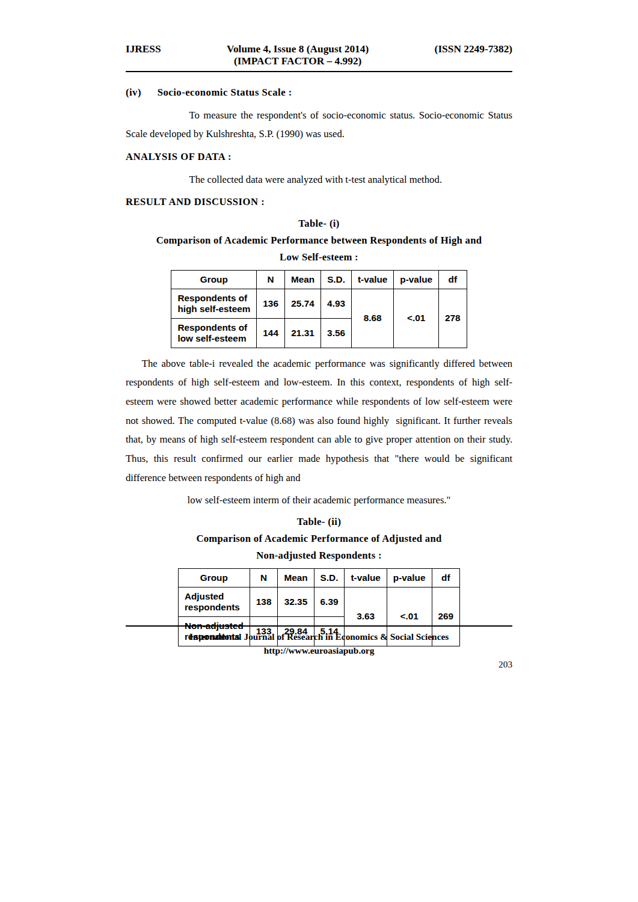IJRESS
Volume 4, Issue 8 (August 2014)
(IMPACT FACTOR – 4.992)
(ISSN 2249-7382)
(iv) Socio-economic Status Scale :
To measure the respondent's of socio-economic status. Socio-economic Status Scale developed by Kulshreshta, S.P. (1990) was used.
ANALYSIS OF DATA :
The collected data were analyzed with t-test analytical method.
RESULT AND DISCUSSION :
Table- (i)
Comparison of Academic Performance between Respondents of High and
Low Self-esteem :
| Group | N | Mean | S.D. | t-value | p-value | df |
| --- | --- | --- | --- | --- | --- | --- |
| Respondents of high self-esteem | 136 | 25.74 | 4.93 | 8.68 | <.01 | 278 |
| Respondents of low self-esteem | 144 | 21.31 | 3.56 |
The above table-i revealed the academic performance was significantly differed between respondents of high self-esteem and low-esteem. In this context, respondents of high self-esteem were showed better academic performance while respondents of low self-esteem were not showed. The computed t-value (8.68) was also found highly significant. It further reveals that, by means of high self-esteem respondent can able to give proper attention on their study. Thus, this result confirmed our earlier made hypothesis that "there would be significant difference between respondents of high and
low self-esteem interm of their academic performance measures."
Table- (ii)
Comparison of Academic Performance of Adjusted and
Non-adjusted Respondents :
| Group | N | Mean | S.D. | t-value | p-value | df |
| --- | --- | --- | --- | --- | --- | --- |
| Adjusted respondents | 138 | 32.35 | 6.39 | 3.63 | <.01 | 269 |
| Non-adjusted respondents | 133 | 29.84 | 5.14 |
International Journal of Research in Economics & Social Sciences
http://www.euroasiapub.org
203